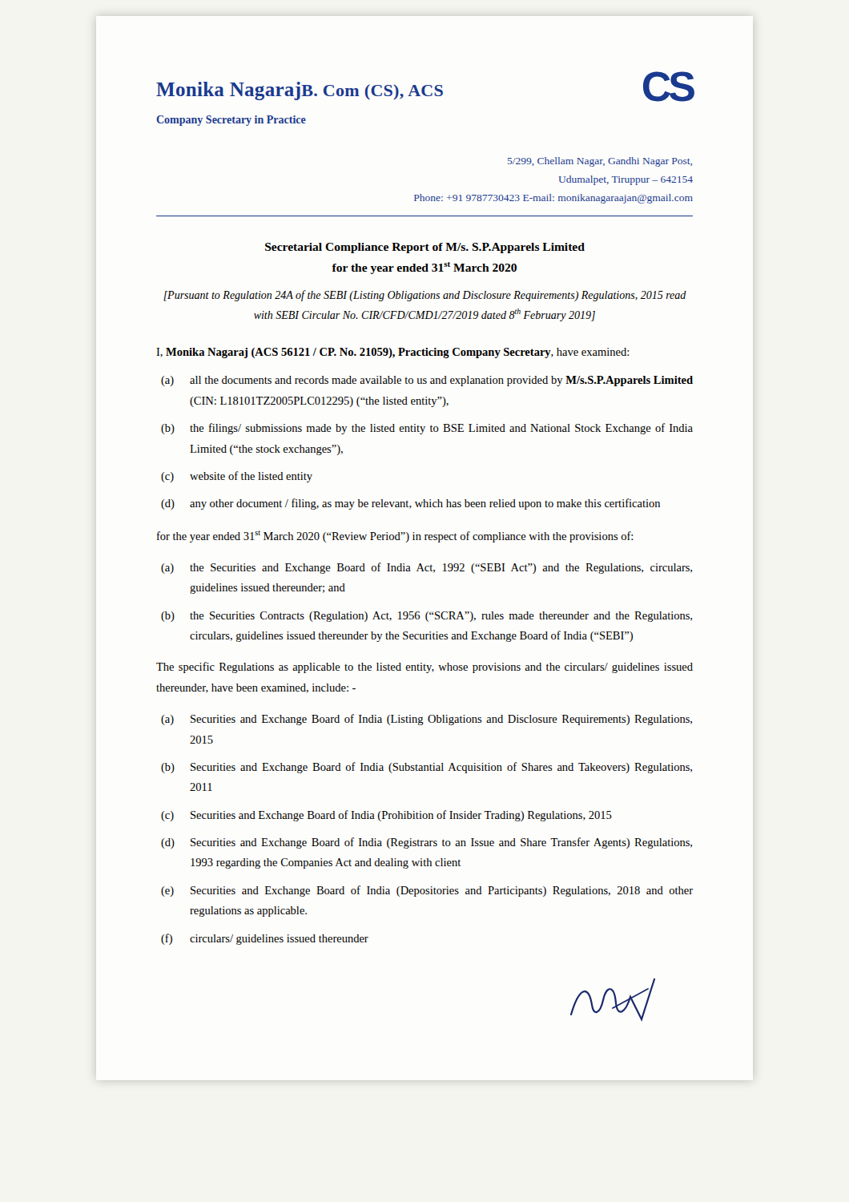CS
Monika NagarajB. Com (CS), ACS
Company Secretary in Practice
5/299, Chellam Nagar, Gandhi Nagar Post,
Udumalpet, Tiruppur – 642154
Phone: +91 9787730423 E-mail: monikanagaraajan@gmail.com
Secretarial Compliance Report of M/s. S.P.Apparels Limited
for the year ended 31st March 2020
[Pursuant to Regulation 24A of the SEBI (Listing Obligations and Disclosure Requirements) Regulations, 2015 read with SEBI Circular No. CIR/CFD/CMD1/27/2019 dated 8th February 2019]
I, Monika Nagaraj (ACS 56121 / CP. No. 21059), Practicing Company Secretary, have examined:
all the documents and records made available to us and explanation provided by M/s.S.P.Apparels Limited (CIN: L18101TZ2005PLC012295) (“the listed entity”),
the filings/ submissions made by the listed entity to BSE Limited and National Stock Exchange of India Limited (“the stock exchanges”),
website of the listed entity
any other document / filing, as may be relevant, which has been relied upon to make this certification
for the year ended 31st March 2020 (“Review Period”) in respect of compliance with the provisions of:
the Securities and Exchange Board of India Act, 1992 (“SEBI Act”) and the Regulations, circulars, guidelines issued thereunder; and
the Securities Contracts (Regulation) Act, 1956 (“SCRA”), rules made thereunder and the Regulations, circulars, guidelines issued thereunder by the Securities and Exchange Board of India (“SEBI”)
The specific Regulations as applicable to the listed entity, whose provisions and the circulars/ guidelines issued thereunder, have been examined, include: -
Securities and Exchange Board of India (Listing Obligations and Disclosure Requirements) Regulations, 2015
Securities and Exchange Board of India (Substantial Acquisition of Shares and Takeovers) Regulations, 2011
Securities and Exchange Board of India (Prohibition of Insider Trading) Regulations, 2015
Securities and Exchange Board of India (Registrars to an Issue and Share Transfer Agents) Regulations, 1993 regarding the Companies Act and dealing with client
Securities and Exchange Board of India (Depositories and Participants) Regulations, 2018 and other regulations as applicable.
circulars/ guidelines issued thereunder